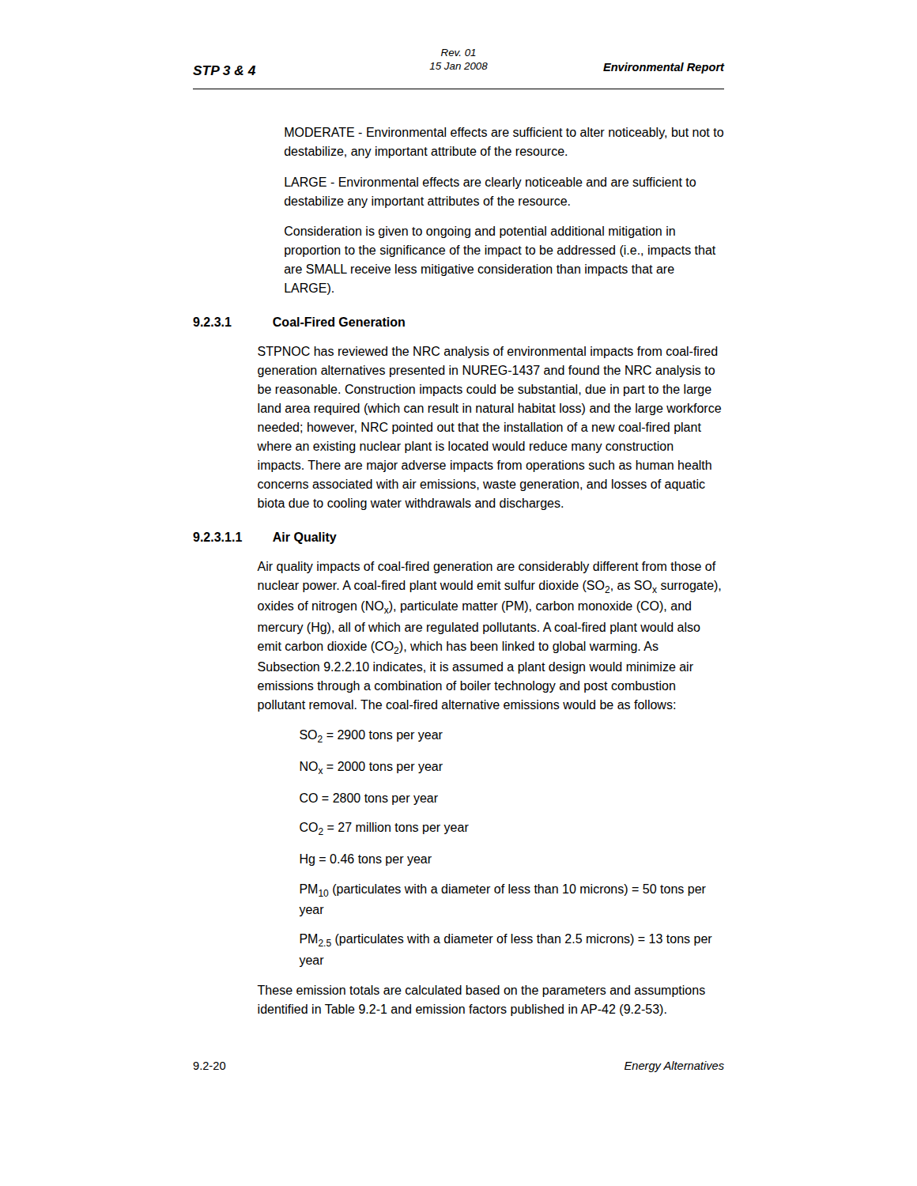STP 3 & 4
Rev. 01
15 Jan 2008
Environmental Report
MODERATE - Environmental effects are sufficient to alter noticeably, but not to destabilize, any important attribute of the resource.
LARGE - Environmental effects are clearly noticeable and are sufficient to destabilize any important attributes of the resource.
Consideration is given to ongoing and potential additional mitigation in proportion to the significance of the impact to be addressed (i.e., impacts that are SMALL receive less mitigative consideration than impacts that are LARGE).
9.2.3.1 Coal-Fired Generation
STPNOC has reviewed the NRC analysis of environmental impacts from coal-fired generation alternatives presented in NUREG-1437 and found the NRC analysis to be reasonable. Construction impacts could be substantial, due in part to the large land area required (which can result in natural habitat loss) and the large workforce needed; however, NRC pointed out that the installation of a new coal-fired plant where an existing nuclear plant is located would reduce many construction impacts. There are major adverse impacts from operations such as human health concerns associated with air emissions, waste generation, and losses of aquatic biota due to cooling water withdrawals and discharges.
9.2.3.1.1 Air Quality
Air quality impacts of coal-fired generation are considerably different from those of nuclear power. A coal-fired plant would emit sulfur dioxide (SO2, as SOx surrogate), oxides of nitrogen (NOx), particulate matter (PM), carbon monoxide (CO), and mercury (Hg), all of which are regulated pollutants. A coal-fired plant would also emit carbon dioxide (CO2), which has been linked to global warming. As Subsection 9.2.2.10 indicates, it is assumed a plant design would minimize air emissions through a combination of boiler technology and post combustion pollutant removal. The coal-fired alternative emissions would be as follows:
SO2 = 2900 tons per year
NOx = 2000 tons per year
CO = 2800 tons per year
CO2 = 27 million tons per year
Hg = 0.46 tons per year
PM10 (particulates with a diameter of less than 10 microns) = 50 tons per year
PM2.5 (particulates with a diameter of less than 2.5 microns) = 13 tons per year
These emission totals are calculated based on the parameters and assumptions identified in Table 9.2-1 and emission factors published in AP-42 (9.2-53).
9.2-20
Energy Alternatives